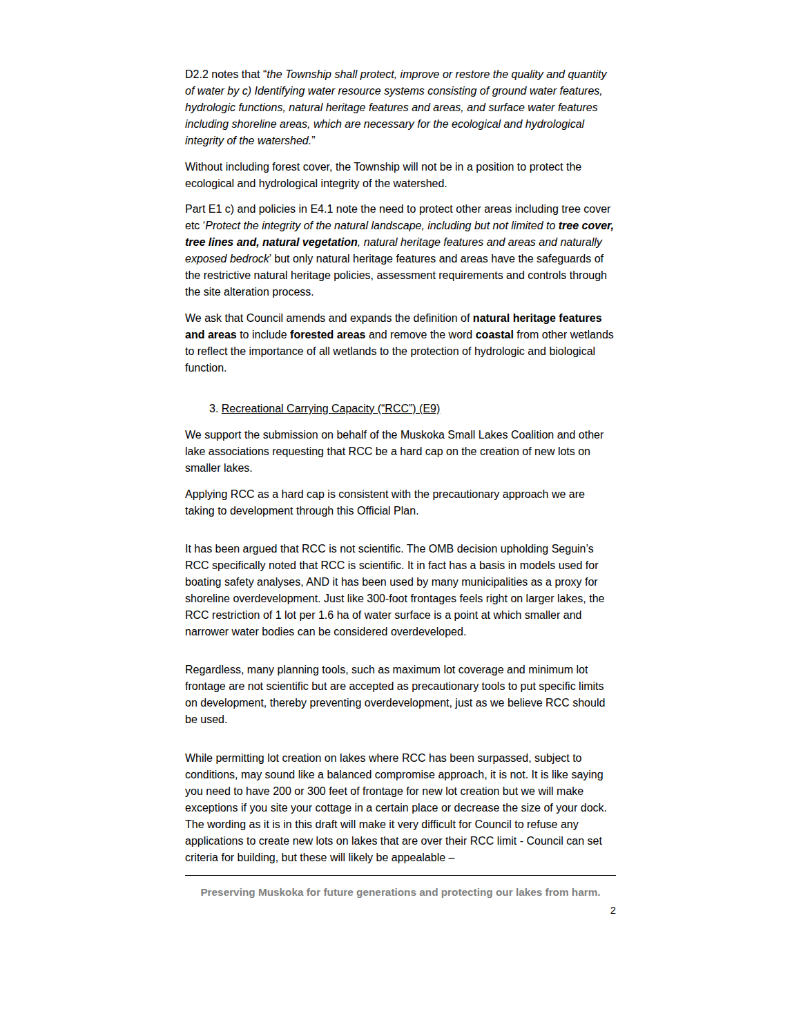D2.2 notes that “the Township shall protect, improve or restore the quality and quantity of water by c) Identifying water resource systems consisting of ground water features, hydrologic functions, natural heritage features and areas, and surface water features including shoreline areas, which are necessary for the ecological and hydrological integrity of the watershed.”
Without including forest cover, the Township will not be in a position to protect the ecological and hydrological integrity of the watershed.
Part E1 c) and policies in E4.1 note the need to protect other areas including tree cover etc ‘Protect the integrity of the natural landscape, including but not limited to tree cover, tree lines and, natural vegetation, natural heritage features and areas and naturally exposed bedrock’ but only natural heritage features and areas have the safeguards of the restrictive natural heritage policies, assessment requirements and controls through the site alteration process.
We ask that Council amends and expands the definition of natural heritage features and areas to include forested areas and remove the word coastal from other wetlands to reflect the importance of all wetlands to the protection of hydrologic and biological function.
Recreational Carrying Capacity (“RCC”) (E9)
We support the submission on behalf of the Muskoka Small Lakes Coalition and other lake associations requesting that RCC be a hard cap on the creation of new lots on smaller lakes.
Applying RCC as a hard cap is consistent with the precautionary approach we are taking to development through this Official Plan.
It has been argued that RCC is not scientific. The OMB decision upholding Seguin’s RCC specifically noted that RCC is scientific. It in fact has a basis in models used for boating safety analyses, AND it has been used by many municipalities as a proxy for shoreline overdevelopment. Just like 300-foot frontages feels right on larger lakes, the RCC restriction of 1 lot per 1.6 ha of water surface is a point at which smaller and narrower water bodies can be considered overdeveloped.
Regardless, many planning tools, such as maximum lot coverage and minimum lot frontage are not scientific but are accepted as precautionary tools to put specific limits on development, thereby preventing overdevelopment, just as we believe RCC should be used.
While permitting lot creation on lakes where RCC has been surpassed, subject to conditions, may sound like a balanced compromise approach, it is not. It is like saying you need to have 200 or 300 feet of frontage for new lot creation but we will make exceptions if you site your cottage in a certain place or decrease the size of your dock. The wording as it is in this draft will make it very difficult for Council to refuse any applications to create new lots on lakes that are over their RCC limit - Council can set criteria for building, but these will likely be appealable –
Preserving Muskoka for future generations and protecting our lakes from harm.
2